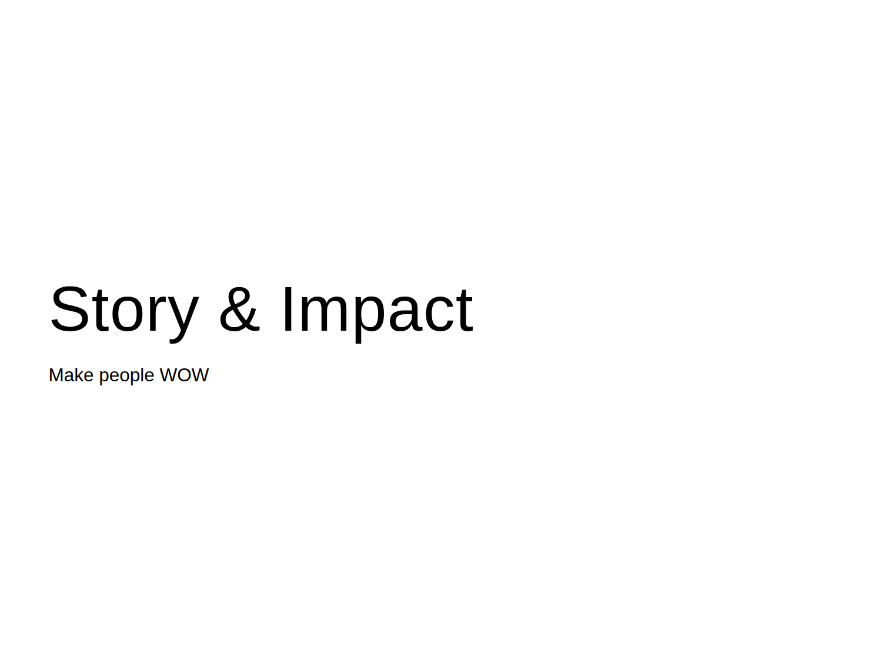Story & Impact
Make people WOW